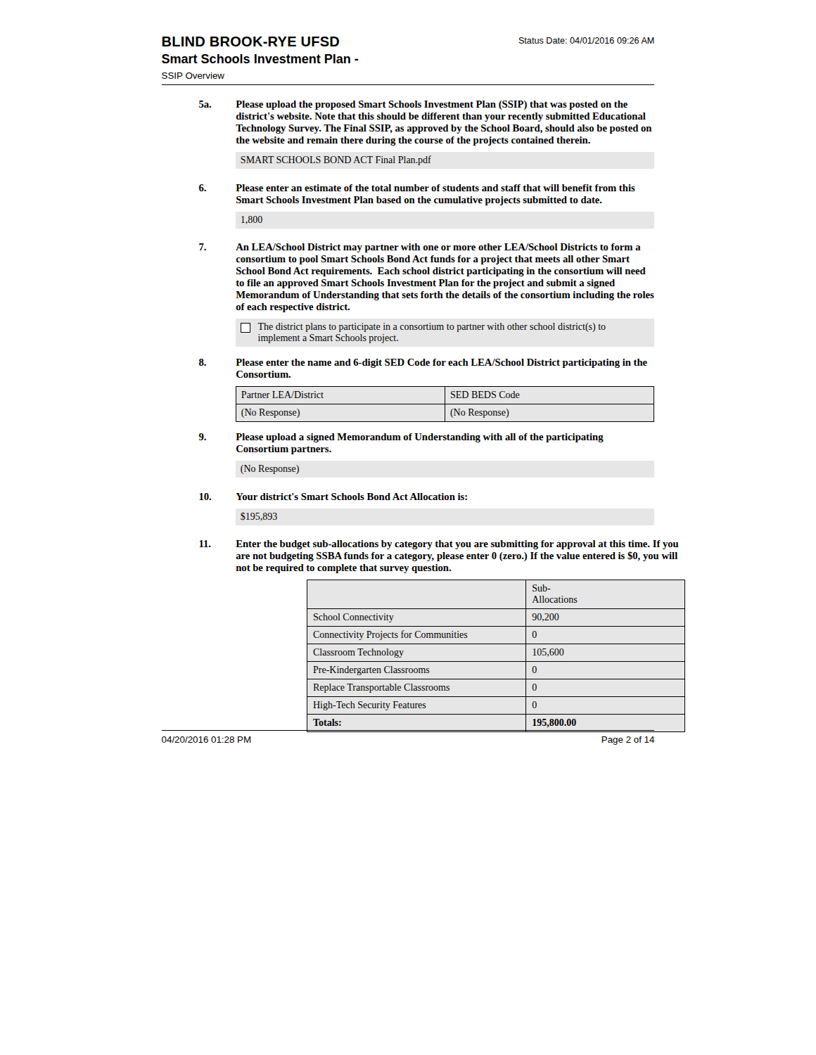BLIND BROOK-RYE UFSD
Smart Schools Investment Plan -
SSIP Overview
Status Date: 04/01/2016 09:26 AM
5a.
Please upload the proposed Smart Schools Investment Plan (SSIP) that was posted on the district's website. Note that this should be different than your recently submitted Educational Technology Survey. The Final SSIP, as approved by the School Board, should also be posted on the website and remain there during the course of the projects contained therein.
SMART SCHOOLS BOND ACT Final Plan.pdf
6.
Please enter an estimate of the total number of students and staff that will benefit from this Smart Schools Investment Plan based on the cumulative projects submitted to date.
1,800
7.
An LEA/School District may partner with one or more other LEA/School Districts to form a consortium to pool Smart Schools Bond Act funds for a project that meets all other Smart School Bond Act requirements. Each school district participating in the consortium will need to file an approved Smart Schools Investment Plan for the project and submit a signed Memorandum of Understanding that sets forth the details of the consortium including the roles of each respective district.
The district plans to participate in a consortium to partner with other school district(s) to implement a Smart Schools project.
8.
Please enter the name and 6-digit SED Code for each LEA/School District participating in the Consortium.
| Partner LEA/District | SED BEDS Code |
| --- | --- |
| (No Response) | (No Response) |
9.
Please upload a signed Memorandum of Understanding with all of the participating Consortium partners.
(No Response)
10.
Your district's Smart Schools Bond Act Allocation is:
$195,893
11.
Enter the budget sub-allocations by category that you are submitting for approval at this time. If you are not budgeting SSBA funds for a category, please enter 0 (zero.) If the value entered is $0, you will not be required to complete that survey question.
| | Sub- Allocations |
| School Connectivity | 90,200 |
| Connectivity Projects for Communities | 0 |
| Classroom Technology | 105,600 |
| Pre-Kindergarten Classrooms | 0 |
| Replace Transportable Classrooms | 0 |
| High-Tech Security Features | 0 |
| Totals: | 195,800.00 |
04/20/2016 01:28 PM
Page 2 of 14